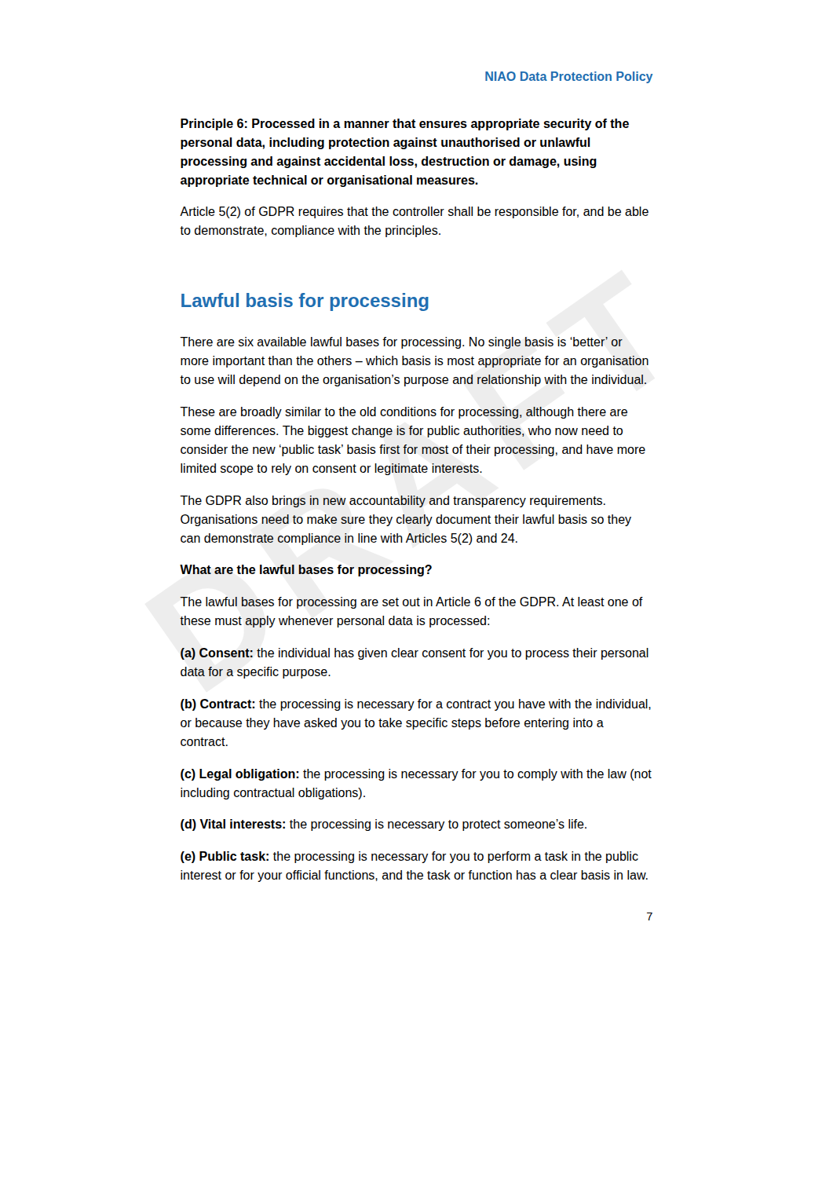DRAFT
NIAO Data Protection Policy
Principle 6: Processed in a manner that ensures appropriate security of the personal data, including protection against unauthorised or unlawful processing and against accidental loss, destruction or damage, using appropriate technical or organisational measures.
Article 5(2) of GDPR requires that the controller shall be responsible for, and be able to demonstrate, compliance with the principles.
Lawful basis for processing
There are six available lawful bases for processing. No single basis is ‘better’ or more important than the others – which basis is most appropriate for an organisation to use will depend on the organisation’s purpose and relationship with the individual.
These are broadly similar to the old conditions for processing, although there are some differences. The biggest change is for public authorities, who now need to consider the new ‘public task’ basis first for most of their processing, and have more limited scope to rely on consent or legitimate interests.
The GDPR also brings in new accountability and transparency requirements. Organisations need to make sure they clearly document their lawful basis so they can demonstrate compliance in line with Articles 5(2) and 24.
What are the lawful bases for processing?
The lawful bases for processing are set out in Article 6 of the GDPR. At least one of these must apply whenever personal data is processed:
(a) Consent: the individual has given clear consent for you to process their personal data for a specific purpose.
(b) Contract: the processing is necessary for a contract you have with the individual, or because they have asked you to take specific steps before entering into a contract.
(c) Legal obligation: the processing is necessary for you to comply with the law (not including contractual obligations).
(d) Vital interests: the processing is necessary to protect someone’s life.
(e) Public task: the processing is necessary for you to perform a task in the public interest or for your official functions, and the task or function has a clear basis in law.
7